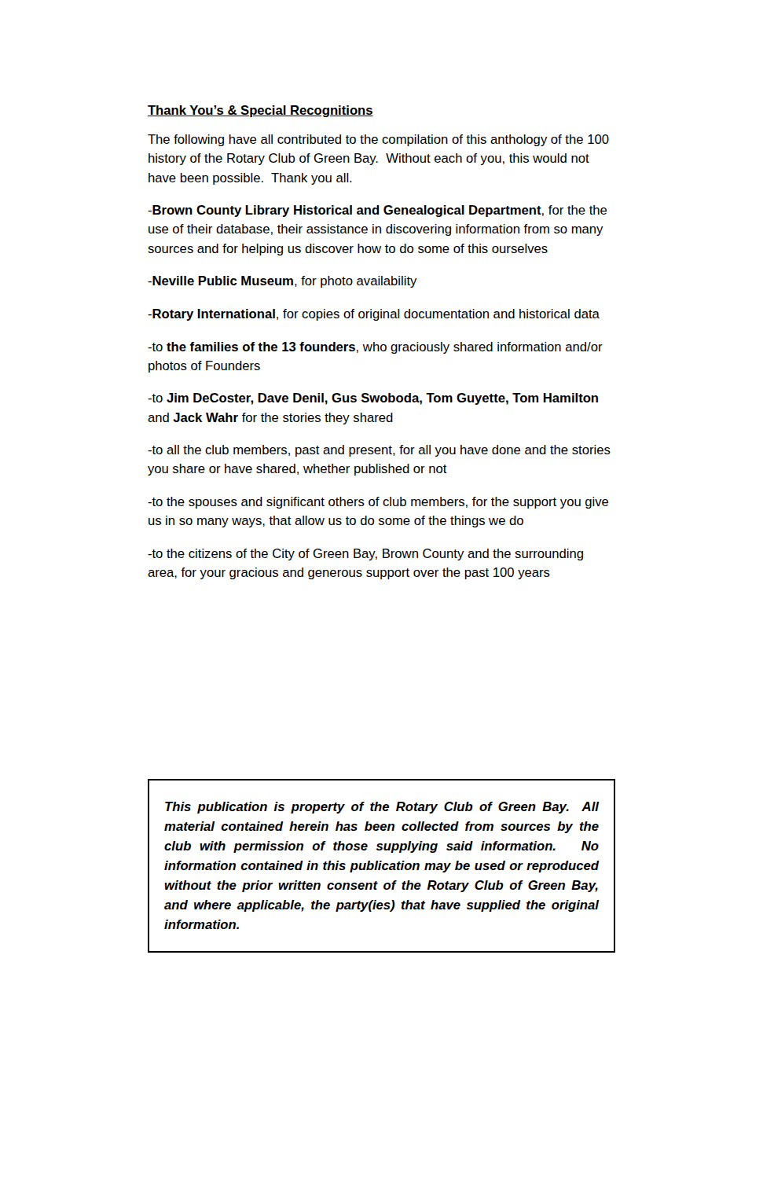Thank You’s & Special Recognitions
The following have all contributed to the compilation of this anthology of the 100 history of the Rotary Club of Green Bay. Without each of you, this would not have been possible. Thank you all.
-Brown County Library Historical and Genealogical Department, for the the use of their database, their assistance in discovering information from so many sources and for helping us discover how to do some of this ourselves
-Neville Public Museum, for photo availability
-Rotary International, for copies of original documentation and historical data
-to the families of the 13 founders, who graciously shared information and/or photos of Founders
-to Jim DeCoster, Dave Denil, Gus Swoboda, Tom Guyette, Tom Hamilton and Jack Wahr for the stories they shared
-to all the club members, past and present, for all you have done and the stories you share or have shared, whether published or not
-to the spouses and significant others of club members, for the support you give us in so many ways, that allow us to do some of the things we do
-to the citizens of the City of Green Bay, Brown County and the surrounding area, for your gracious and generous support over the past 100 years
This publication is property of the Rotary Club of Green Bay. All material contained herein has been collected from sources by the club with permission of those supplying said information. No information contained in this publication may be used or reproduced without the prior written consent of the Rotary Club of Green Bay, and where applicable, the party(ies) that have supplied the original information.